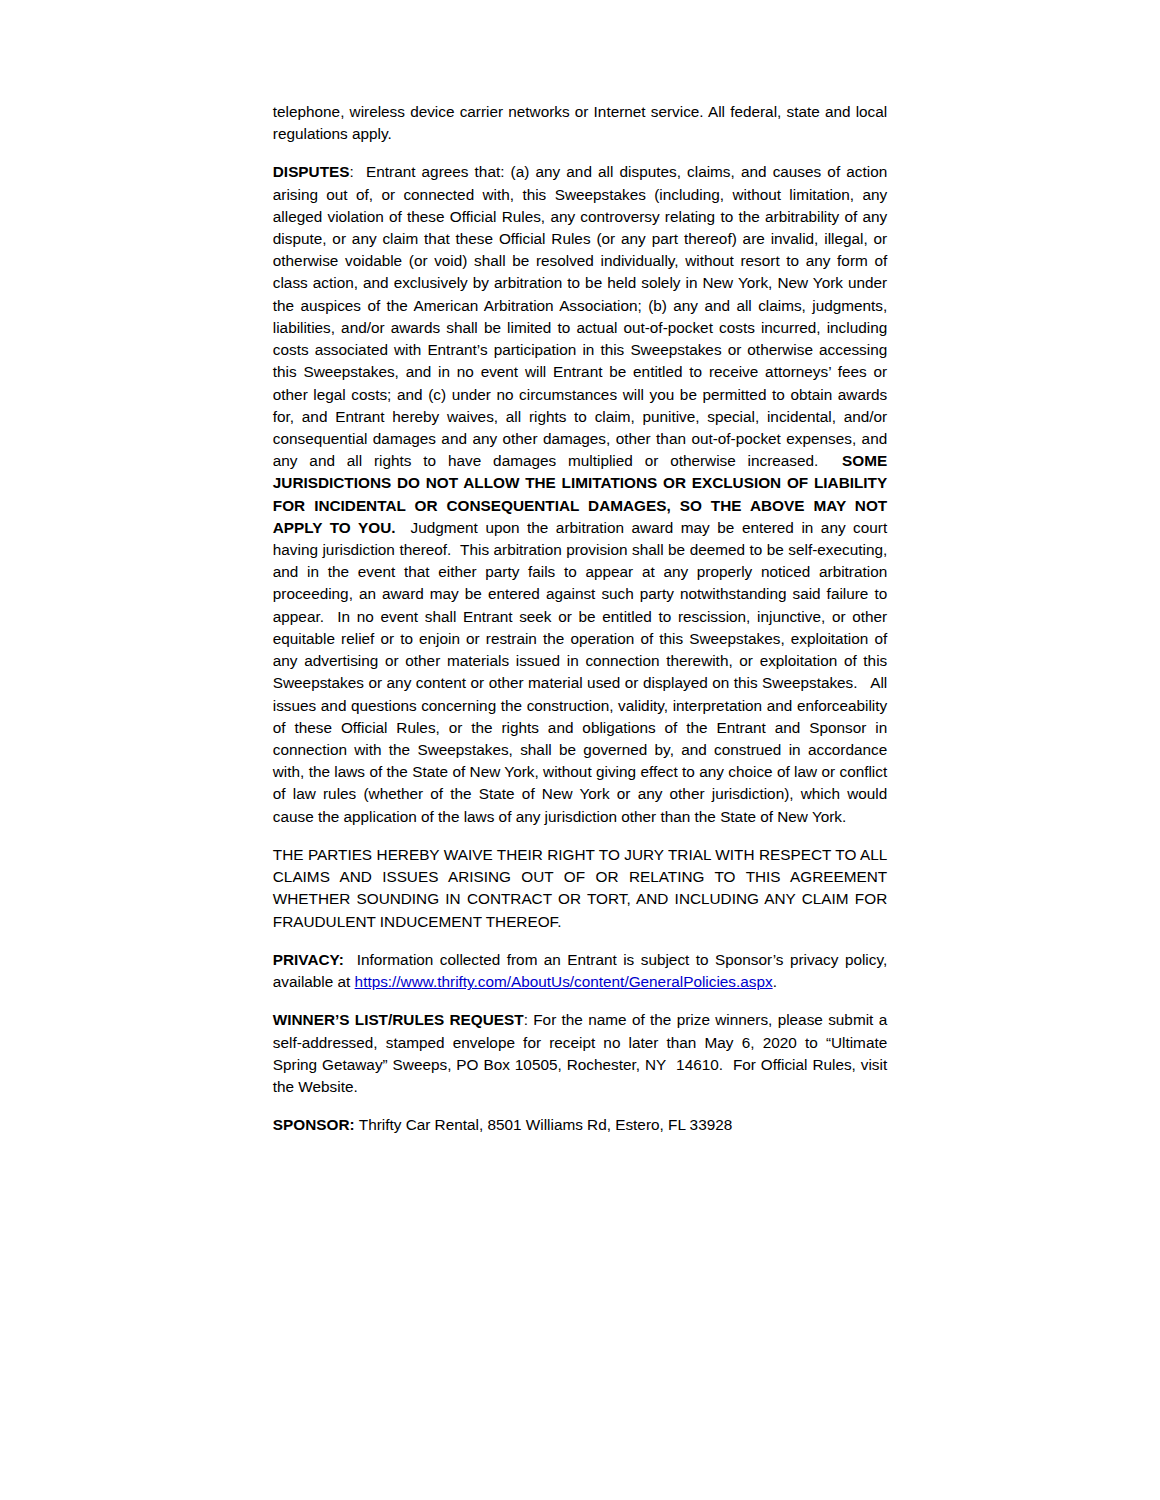telephone, wireless device carrier networks or Internet service. All federal, state and local regulations apply.
DISPUTES: Entrant agrees that: (a) any and all disputes, claims, and causes of action arising out of, or connected with, this Sweepstakes (including, without limitation, any alleged violation of these Official Rules, any controversy relating to the arbitrability of any dispute, or any claim that these Official Rules (or any part thereof) are invalid, illegal, or otherwise voidable (or void) shall be resolved individually, without resort to any form of class action, and exclusively by arbitration to be held solely in New York, New York under the auspices of the American Arbitration Association; (b) any and all claims, judgments, liabilities, and/or awards shall be limited to actual out-of-pocket costs incurred, including costs associated with Entrant’s participation in this Sweepstakes or otherwise accessing this Sweepstakes, and in no event will Entrant be entitled to receive attorneys’ fees or other legal costs; and (c) under no circumstances will you be permitted to obtain awards for, and Entrant hereby waives, all rights to claim, punitive, special, incidental, and/or consequential damages and any other damages, other than out-of-pocket expenses, and any and all rights to have damages multiplied or otherwise increased. SOME JURISDICTIONS DO NOT ALLOW THE LIMITATIONS OR EXCLUSION OF LIABILITY FOR INCIDENTAL OR CONSEQUENTIAL DAMAGES, SO THE ABOVE MAY NOT APPLY TO YOU. Judgment upon the arbitration award may be entered in any court having jurisdiction thereof. This arbitration provision shall be deemed to be self-executing, and in the event that either party fails to appear at any properly noticed arbitration proceeding, an award may be entered against such party notwithstanding said failure to appear. In no event shall Entrant seek or be entitled to rescission, injunctive, or other equitable relief or to enjoin or restrain the operation of this Sweepstakes, exploitation of any advertising or other materials issued in connection therewith, or exploitation of this Sweepstakes or any content or other material used or displayed on this Sweepstakes. All issues and questions concerning the construction, validity, interpretation and enforceability of these Official Rules, or the rights and obligations of the Entrant and Sponsor in connection with the Sweepstakes, shall be governed by, and construed in accordance with, the laws of the State of New York, without giving effect to any choice of law or conflict of law rules (whether of the State of New York or any other jurisdiction), which would cause the application of the laws of any jurisdiction other than the State of New York.
THE PARTIES HEREBY WAIVE THEIR RIGHT TO JURY TRIAL WITH RESPECT TO ALL CLAIMS AND ISSUES ARISING OUT OF OR RELATING TO THIS AGREEMENT WHETHER SOUNDING IN CONTRACT OR TORT, AND INCLUDING ANY CLAIM FOR FRAUDULENT INDUCEMENT THEREOF.
PRIVACY: Information collected from an Entrant is subject to Sponsor’s privacy policy, available at https://www.thrifty.com/AboutUs/content/GeneralPolicies.aspx.
WINNER’S LIST/RULES REQUEST: For the name of the prize winners, please submit a self-addressed, stamped envelope for receipt no later than May 6, 2020 to “Ultimate Spring Getaway” Sweeps, PO Box 10505, Rochester, NY 14610. For Official Rules, visit the Website.
SPONSOR: Thrifty Car Rental, 8501 Williams Rd, Estero, FL 33928